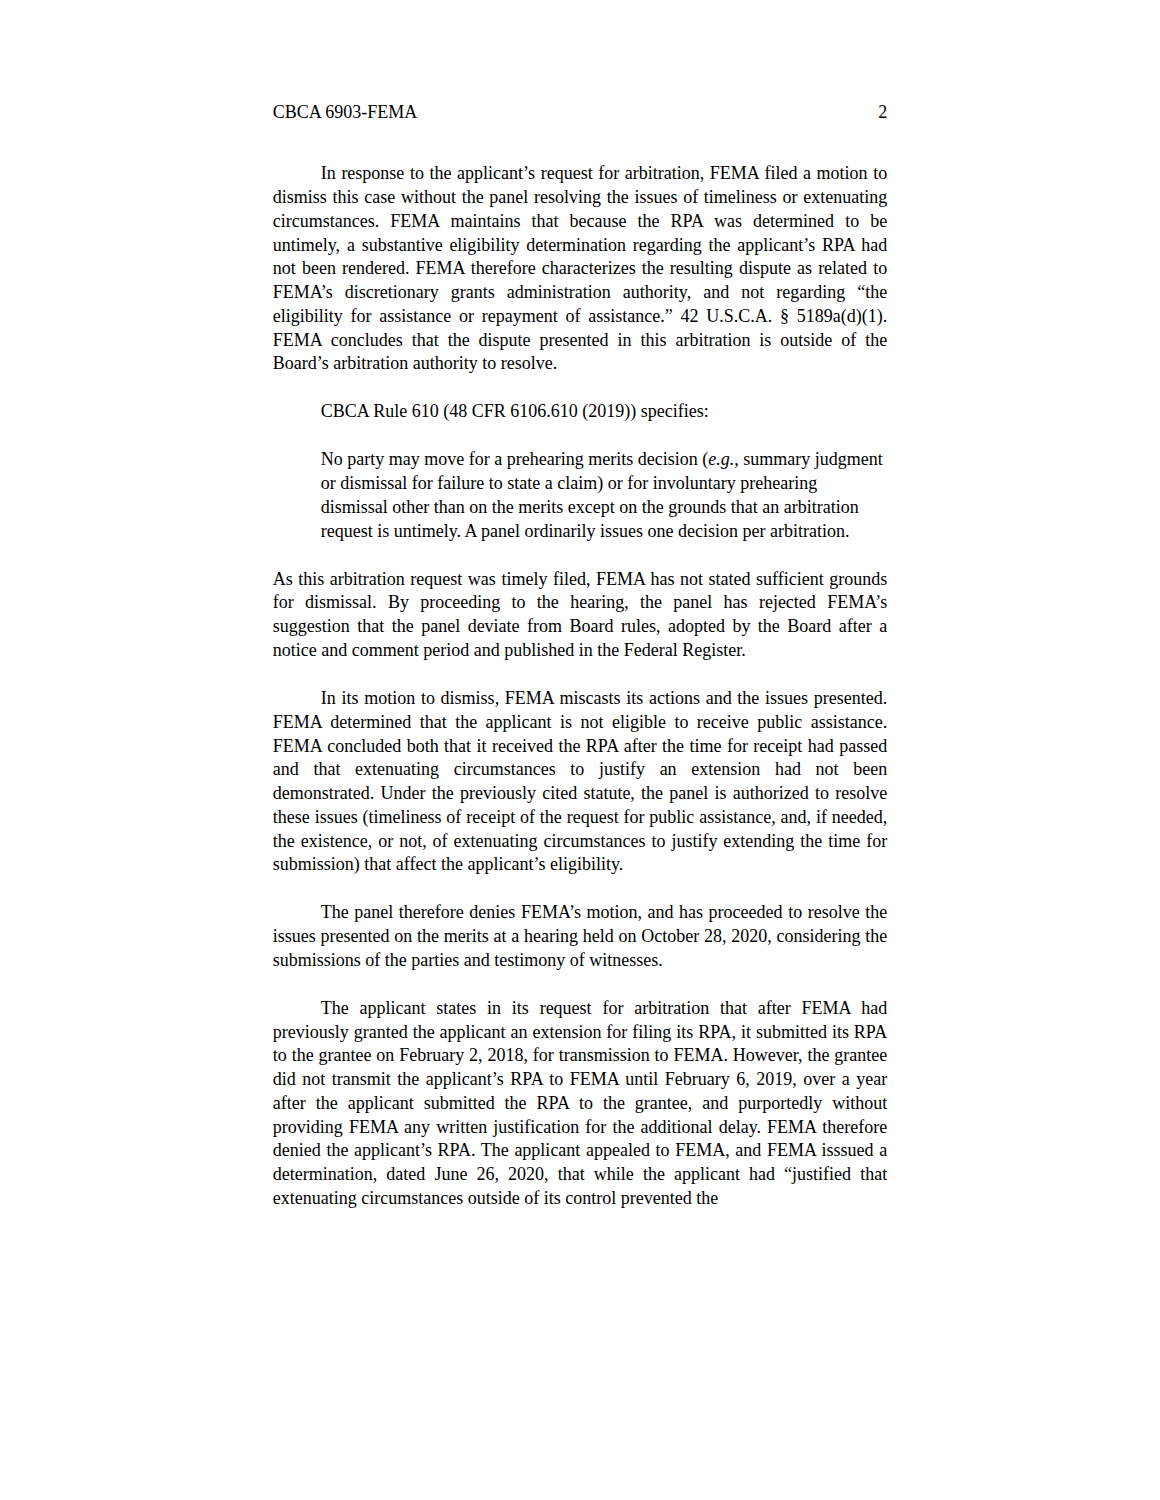CBCA 6903-FEMA
2
In response to the applicant’s request for arbitration, FEMA filed a motion to dismiss this case without the panel resolving the issues of timeliness or extenuating circumstances. FEMA maintains that because the RPA was determined to be untimely, a substantive eligibility determination regarding the applicant’s RPA had not been rendered. FEMA therefore characterizes the resulting dispute as related to FEMA’s discretionary grants administration authority, and not regarding “the eligibility for assistance or repayment of assistance.” 42 U.S.C.A. § 5189a(d)(1). FEMA concludes that the dispute presented in this arbitration is outside of the Board’s arbitration authority to resolve.
CBCA Rule 610 (48 CFR 6106.610 (2019)) specifies:
No party may move for a prehearing merits decision (e.g., summary judgment or dismissal for failure to state a claim) or for involuntary prehearing dismissal other than on the merits except on the grounds that an arbitration request is untimely. A panel ordinarily issues one decision per arbitration.
As this arbitration request was timely filed, FEMA has not stated sufficient grounds for dismissal. By proceeding to the hearing, the panel has rejected FEMA’s suggestion that the panel deviate from Board rules, adopted by the Board after a notice and comment period and published in the Federal Register.
In its motion to dismiss, FEMA miscasts its actions and the issues presented. FEMA determined that the applicant is not eligible to receive public assistance. FEMA concluded both that it received the RPA after the time for receipt had passed and that extenuating circumstances to justify an extension had not been demonstrated. Under the previously cited statute, the panel is authorized to resolve these issues (timeliness of receipt of the request for public assistance, and, if needed, the existence, or not, of extenuating circumstances to justify extending the time for submission) that affect the applicant’s eligibility.
The panel therefore denies FEMA’s motion, and has proceeded to resolve the issues presented on the merits at a hearing held on October 28, 2020, considering the submissions of the parties and testimony of witnesses.
The applicant states in its request for arbitration that after FEMA had previously granted the applicant an extension for filing its RPA, it submitted its RPA to the grantee on February 2, 2018, for transmission to FEMA. However, the grantee did not transmit the applicant’s RPA to FEMA until February 6, 2019, over a year after the applicant submitted the RPA to the grantee, and purportedly without providing FEMA any written justification for the additional delay. FEMA therefore denied the applicant’s RPA. The applicant appealed to FEMA, and FEMA isssued a determination, dated June 26, 2020, that while the applicant had “justified that extenuating circumstances outside of its control prevented the